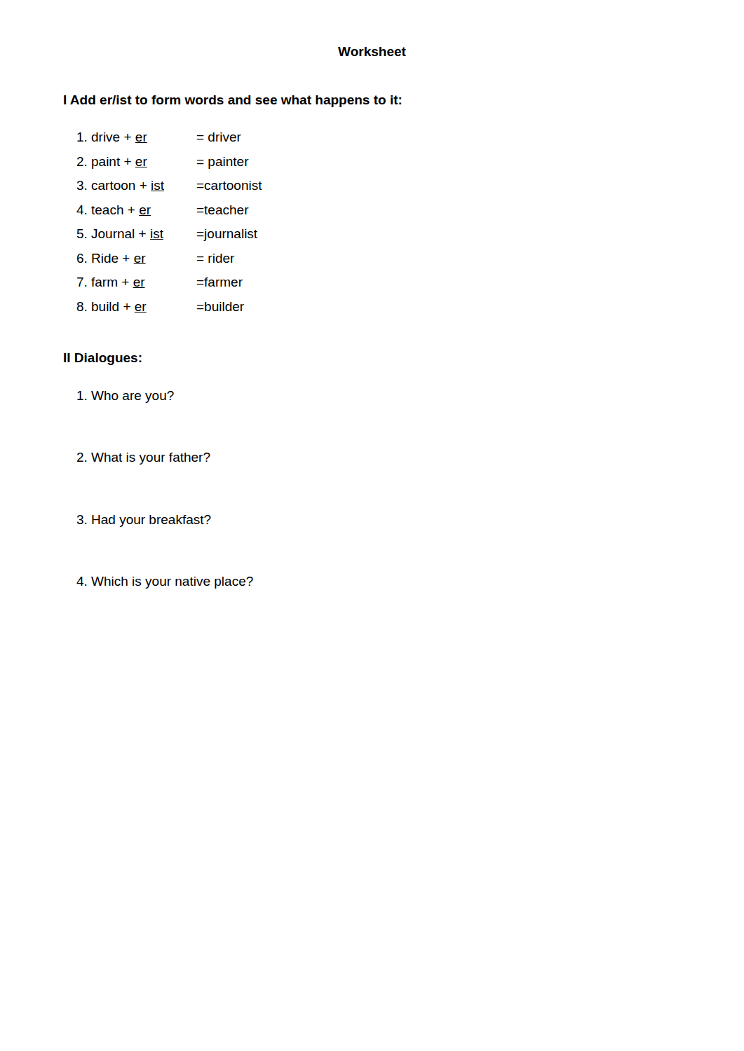Worksheet
I Add er/ist to form words and see what happens to it:
drive + er= driver
paint + er= painter
cartoon + ist=cartoonist
teach + er=teacher
Journal + ist=journalist
Ride + er= rider
farm + er=farmer
build + er=builder
II Dialogues:
Who are you?
What is your father?
Had your breakfast?
Which is your native place?